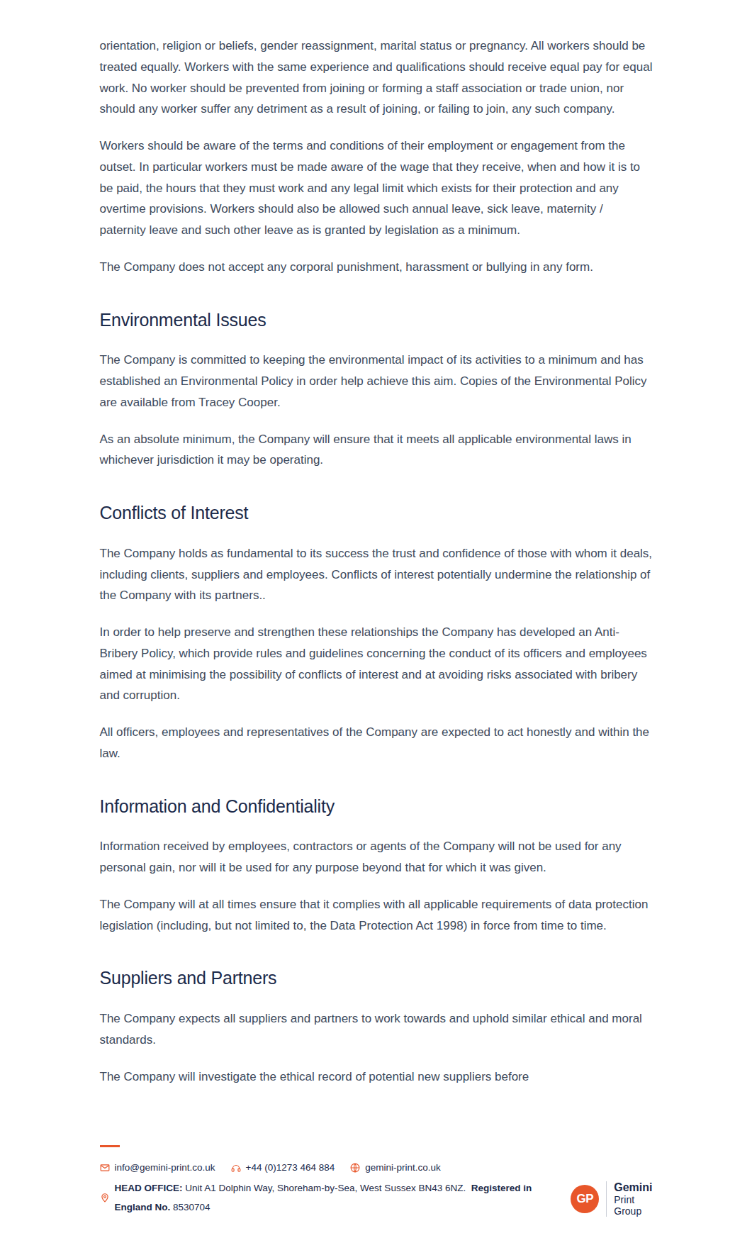orientation, religion or beliefs, gender reassignment, marital status or pregnancy. All workers should be treated equally. Workers with the same experience and qualifications should receive equal pay for equal work. No worker should be prevented from joining or forming a staff association or trade union, nor should any worker suffer any detriment as a result of joining, or failing to join, any such company.
Workers should be aware of the terms and conditions of their employment or engagement from the outset. In particular workers must be made aware of the wage that they receive, when and how it is to be paid, the hours that they must work and any legal limit which exists for their protection and any overtime provisions. Workers should also be allowed such annual leave, sick leave, maternity / paternity leave and such other leave as is granted by legislation as a minimum.
The Company does not accept any corporal punishment, harassment or bullying in any form.
Environmental Issues
The Company is committed to keeping the environmental impact of its activities to a minimum and has established an Environmental Policy in order help achieve this aim. Copies of the Environmental Policy are available from Tracey Cooper.
As an absolute minimum, the Company will ensure that it meets all applicable environmental laws in whichever jurisdiction it may be operating.
Conflicts of Interest
The Company holds as fundamental to its success the trust and confidence of those with whom it deals, including clients, suppliers and employees. Conflicts of interest potentially undermine the relationship of the Company with its partners..
In order to help preserve and strengthen these relationships the Company has developed an Anti-Bribery Policy, which provide rules and guidelines concerning the conduct of its officers and employees aimed at minimising the possibility of conflicts of interest and at avoiding risks associated with bribery and corruption.
All officers, employees and representatives of the Company are expected to act honestly and within the law.
Information and Confidentiality
Information received by employees, contractors or agents of the Company will not be used for any personal gain, nor will it be used for any purpose beyond that for which it was given.
The Company will at all times ensure that it complies with all applicable requirements of data protection legislation (including, but not limited to, the Data Protection Act 1998) in force from time to time.
Suppliers and Partners
The Company expects all suppliers and partners to work towards and uphold similar ethical and moral standards.
The Company will investigate the ethical record of potential new suppliers before
info@gemini-print.co.uk +44 (0)1273 464 884 gemini-print.co.uk
HEAD OFFICE: Unit A1 Dolphin Way, Shoreham-by-Sea, West Sussex BN43 6NZ. Registered in England No. 8530704
GP
Gemini
Print
Group